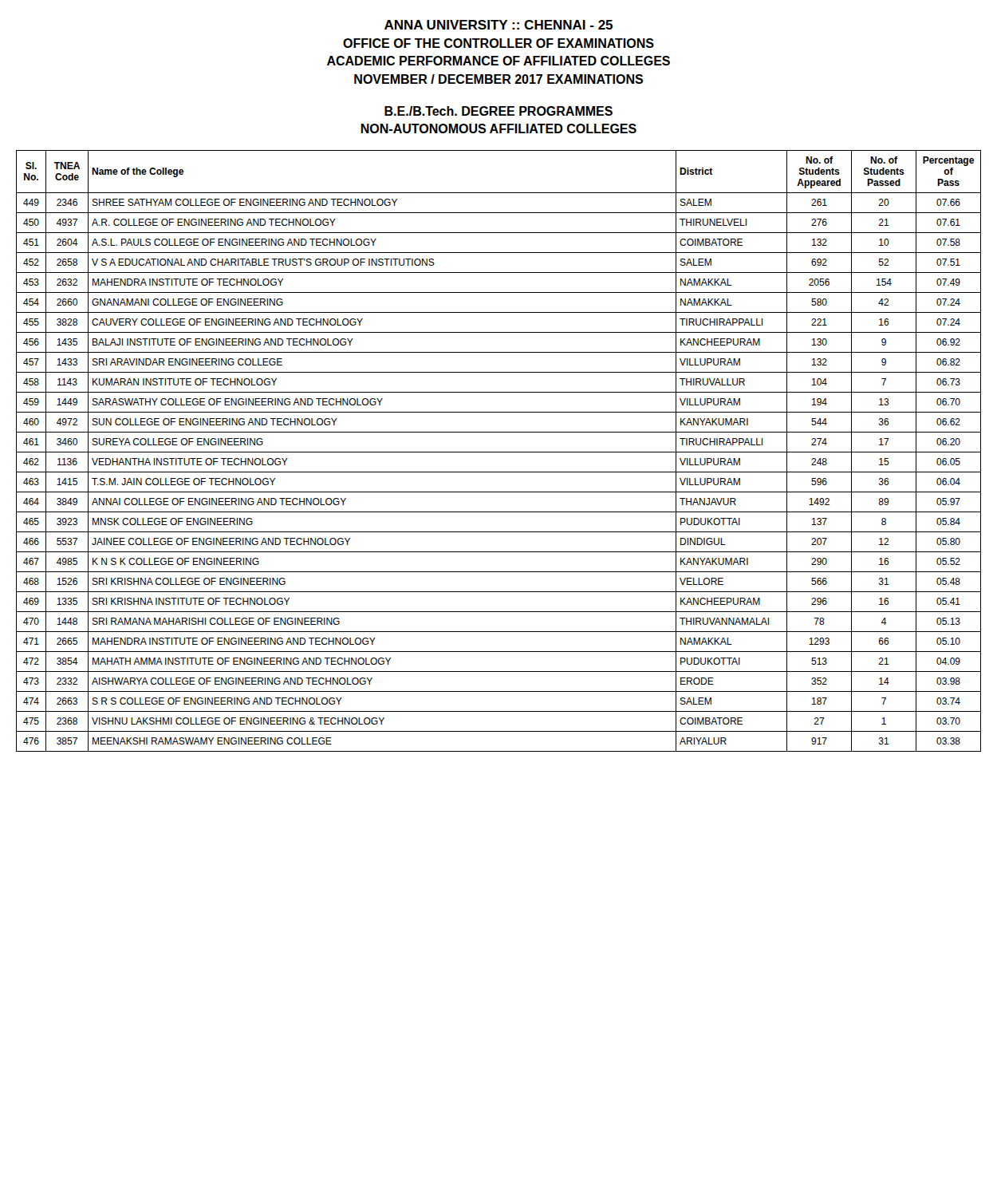ANNA UNIVERSITY :: CHENNAI - 25
OFFICE OF THE CONTROLLER OF EXAMINATIONS
ACADEMIC PERFORMANCE OF AFFILIATED COLLEGES
NOVEMBER / DECEMBER 2017 EXAMINATIONS
B.E./B.Tech. DEGREE PROGRAMMES
NON-AUTONOMOUS AFFILIATED COLLEGES
| Sl. No. | TNEA Code | Name of the College | District | No. of Students Appeared | No. of Students Passed | Percentage of Pass |
| --- | --- | --- | --- | --- | --- | --- |
| 449 | 2346 | SHREE SATHYAM COLLEGE OF ENGINEERING AND TECHNOLOGY | SALEM | 261 | 20 | 07.66 |
| 450 | 4937 | A.R. COLLEGE OF ENGINEERING AND TECHNOLOGY | THIRUNELVELI | 276 | 21 | 07.61 |
| 451 | 2604 | A.S.L. PAULS COLLEGE OF ENGINEERING AND TECHNOLOGY | COIMBATORE | 132 | 10 | 07.58 |
| 452 | 2658 | V S A EDUCATIONAL AND CHARITABLE TRUST'S GROUP OF INSTITUTIONS | SALEM | 692 | 52 | 07.51 |
| 453 | 2632 | MAHENDRA INSTITUTE OF TECHNOLOGY | NAMAKKAL | 2056 | 154 | 07.49 |
| 454 | 2660 | GNANAMANI COLLEGE OF ENGINEERING | NAMAKKAL | 580 | 42 | 07.24 |
| 455 | 3828 | CAUVERY COLLEGE OF ENGINEERING AND TECHNOLOGY | TIRUCHIRAPPALLI | 221 | 16 | 07.24 |
| 456 | 1435 | BALAJI INSTITUTE OF ENGINEERING AND TECHNOLOGY | KANCHEEPURAM | 130 | 9 | 06.92 |
| 457 | 1433 | SRI ARAVINDAR ENGINEERING COLLEGE | VILLUPURAM | 132 | 9 | 06.82 |
| 458 | 1143 | KUMARAN INSTITUTE OF TECHNOLOGY | THIRUVALLUR | 104 | 7 | 06.73 |
| 459 | 1449 | SARASWATHY COLLEGE OF ENGINEERING AND TECHNOLOGY | VILLUPURAM | 194 | 13 | 06.70 |
| 460 | 4972 | SUN COLLEGE OF ENGINEERING AND TECHNOLOGY | KANYAKUMARI | 544 | 36 | 06.62 |
| 461 | 3460 | SUREYA COLLEGE OF ENGINEERING | TIRUCHIRAPPALLI | 274 | 17 | 06.20 |
| 462 | 1136 | VEDHANTHA INSTITUTE OF TECHNOLOGY | VILLUPURAM | 248 | 15 | 06.05 |
| 463 | 1415 | T.S.M. JAIN COLLEGE OF TECHNOLOGY | VILLUPURAM | 596 | 36 | 06.04 |
| 464 | 3849 | ANNAI COLLEGE OF ENGINEERING AND TECHNOLOGY | THANJAVUR | 1492 | 89 | 05.97 |
| 465 | 3923 | MNSK COLLEGE OF ENGINEERING | PUDUKOTTAI | 137 | 8 | 05.84 |
| 466 | 5537 | JAINEE COLLEGE OF ENGINEERING AND TECHNOLOGY | DINDIGUL | 207 | 12 | 05.80 |
| 467 | 4985 | K N S K COLLEGE OF ENGINEERING | KANYAKUMARI | 290 | 16 | 05.52 |
| 468 | 1526 | SRI KRISHNA COLLEGE OF ENGINEERING | VELLORE | 566 | 31 | 05.48 |
| 469 | 1335 | SRI KRISHNA INSTITUTE OF TECHNOLOGY | KANCHEEPURAM | 296 | 16 | 05.41 |
| 470 | 1448 | SRI RAMANA MAHARISHI COLLEGE OF ENGINEERING | THIRUVANNAMALAI | 78 | 4 | 05.13 |
| 471 | 2665 | MAHENDRA INSTITUTE OF ENGINEERING AND TECHNOLOGY | NAMAKKAL | 1293 | 66 | 05.10 |
| 472 | 3854 | MAHATH AMMA INSTITUTE OF ENGINEERING AND TECHNOLOGY | PUDUKOTTAI | 513 | 21 | 04.09 |
| 473 | 2332 | AISHWARYA COLLEGE OF ENGINEERING AND TECHNOLOGY | ERODE | 352 | 14 | 03.98 |
| 474 | 2663 | S R S COLLEGE OF ENGINEERING AND TECHNOLOGY | SALEM | 187 | 7 | 03.74 |
| 475 | 2368 | VISHNU LAKSHMI COLLEGE OF ENGINEERING & TECHNOLOGY | COIMBATORE | 27 | 1 | 03.70 |
| 476 | 3857 | MEENAKSHI RAMASWAMY ENGINEERING COLLEGE | ARIYALUR | 917 | 31 | 03.38 |